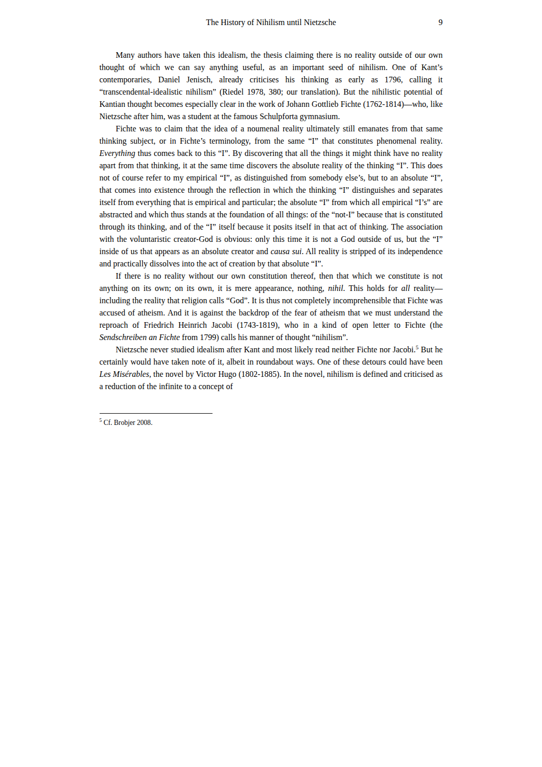The History of Nihilism until Nietzsche 9
Many authors have taken this idealism, the thesis claiming there is no reality outside of our own thought of which we can say anything useful, as an important seed of nihilism. One of Kant’s contemporaries, Daniel Jenisch, already criticises his thinking as early as 1796, calling it “transcendental-idealistic nihilism” (Riedel 1978, 380; our translation). But the nihilistic potential of Kantian thought becomes especially clear in the work of Johann Gottlieb Fichte (1762-1814)—who, like Nietzsche after him, was a student at the famous Schulpforta gymnasium.
Fichte was to claim that the idea of a noumenal reality ultimately still emanates from that same thinking subject, or in Fichte’s terminology, from the same “I” that constitutes phenomenal reality. Everything thus comes back to this “I”. By discovering that all the things it might think have no reality apart from that thinking, it at the same time discovers the absolute reality of the thinking “I”. This does not of course refer to my empirical “I”, as distinguished from somebody else’s, but to an absolute “I”, that comes into existence through the reflection in which the thinking “I” distinguishes and separates itself from everything that is empirical and particular; the absolute “I” from which all empirical “I’s” are abstracted and which thus stands at the foundation of all things: of the “not-I” because that is constituted through its thinking, and of the “I” itself because it posits itself in that act of thinking. The association with the voluntaristic creator-God is obvious: only this time it is not a God outside of us, but the “I” inside of us that appears as an absolute creator and causa sui. All reality is stripped of its independence and practically dissolves into the act of creation by that absolute “I”.
If there is no reality without our own constitution thereof, then that which we constitute is not anything on its own; on its own, it is mere appearance, nothing, nihil. This holds for all reality—including the reality that religion calls “God”. It is thus not completely incomprehensible that Fichte was accused of atheism. And it is against the backdrop of the fear of atheism that we must understand the reproach of Friedrich Heinrich Jacobi (1743-1819), who in a kind of open letter to Fichte (the Sendschreiben an Fichte from 1799) calls his manner of thought “nihilism”.
Nietzsche never studied idealism after Kant and most likely read neither Fichte nor Jacobi.5 But he certainly would have taken note of it, albeit in roundabout ways. One of these detours could have been Les Misérables, the novel by Victor Hugo (1802-1885). In the novel, nihilism is defined and criticised as a reduction of the infinite to a concept of
5 Cf. Brobjer 2008.